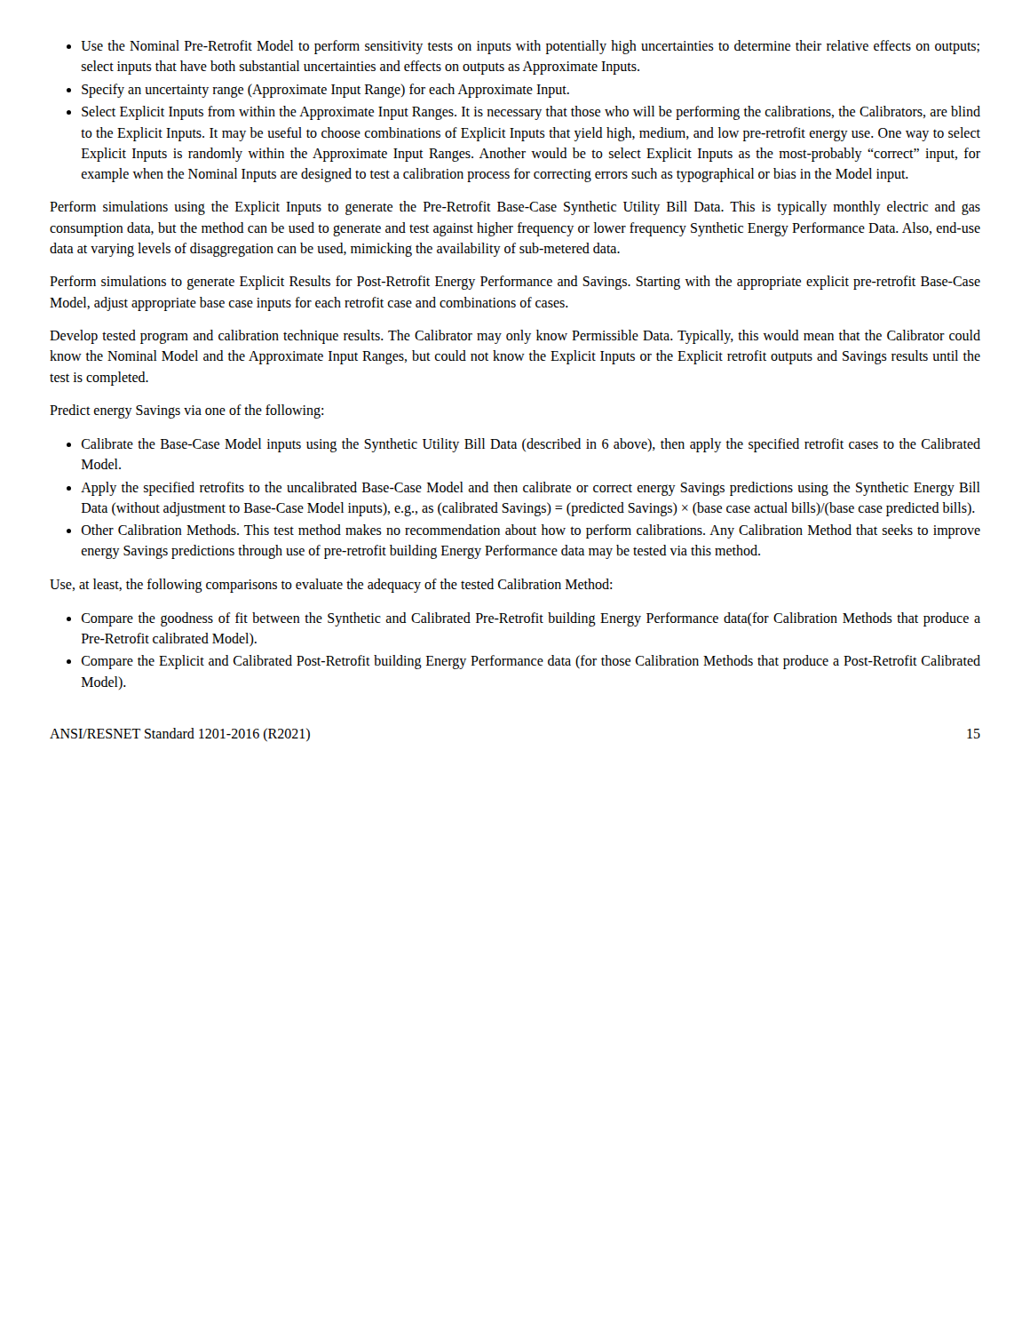Use the Nominal Pre-Retrofit Model to perform sensitivity tests on inputs with potentially high uncertainties to determine their relative effects on outputs; select inputs that have both substantial uncertainties and effects on outputs as Approximate Inputs.
Specify an uncertainty range (Approximate Input Range) for each Approximate Input.
Select Explicit Inputs from within the Approximate Input Ranges. It is necessary that those who will be performing the calibrations, the Calibrators, are blind to the Explicit Inputs. It may be useful to choose combinations of Explicit Inputs that yield high, medium, and low pre-retrofit energy use. One way to select Explicit Inputs is randomly within the Approximate Input Ranges. Another would be to select Explicit Inputs as the most-probably “correct” input, for example when the Nominal Inputs are designed to test a calibration process for correcting errors such as typographical or bias in the Model input.
Perform simulations using the Explicit Inputs to generate the Pre-Retrofit Base-Case Synthetic Utility Bill Data. This is typically monthly electric and gas consumption data, but the method can be used to generate and test against higher frequency or lower frequency Synthetic Energy Performance Data. Also, end-use data at varying levels of disaggregation can be used, mimicking the availability of sub-metered data.
Perform simulations to generate Explicit Results for Post-Retrofit Energy Performance and Savings. Starting with the appropriate explicit pre-retrofit Base-Case Model, adjust appropriate base case inputs for each retrofit case and combinations of cases.
Develop tested program and calibration technique results. The Calibrator may only know Permissible Data. Typically, this would mean that the Calibrator could know the Nominal Model and the Approximate Input Ranges, but could not know the Explicit Inputs or the Explicit retrofit outputs and Savings results until the test is completed.
Predict energy Savings via one of the following:
Calibrate the Base-Case Model inputs using the Synthetic Utility Bill Data (described in 6 above), then apply the specified retrofit cases to the Calibrated Model.
Apply the specified retrofits to the uncalibrated Base-Case Model and then calibrate or correct energy Savings predictions using the Synthetic Energy Bill Data (without adjustment to Base-Case Model inputs), e.g., as (calibrated Savings) = (predicted Savings) × (base case actual bills)/(base case predicted bills).
Other Calibration Methods. This test method makes no recommendation about how to perform calibrations. Any Calibration Method that seeks to improve energy Savings predictions through use of pre-retrofit building Energy Performance data may be tested via this method.
Use, at least, the following comparisons to evaluate the adequacy of the tested Calibration Method:
Compare the goodness of fit between the Synthetic and Calibrated Pre-Retrofit building Energy Performance data(for Calibration Methods that produce a Pre-Retrofit calibrated Model).
Compare the Explicit and Calibrated Post-Retrofit building Energy Performance data (for those Calibration Methods that produce a Post-Retrofit Calibrated Model).
ANSI/RESNET Standard 1201-2016 (R2021) 15